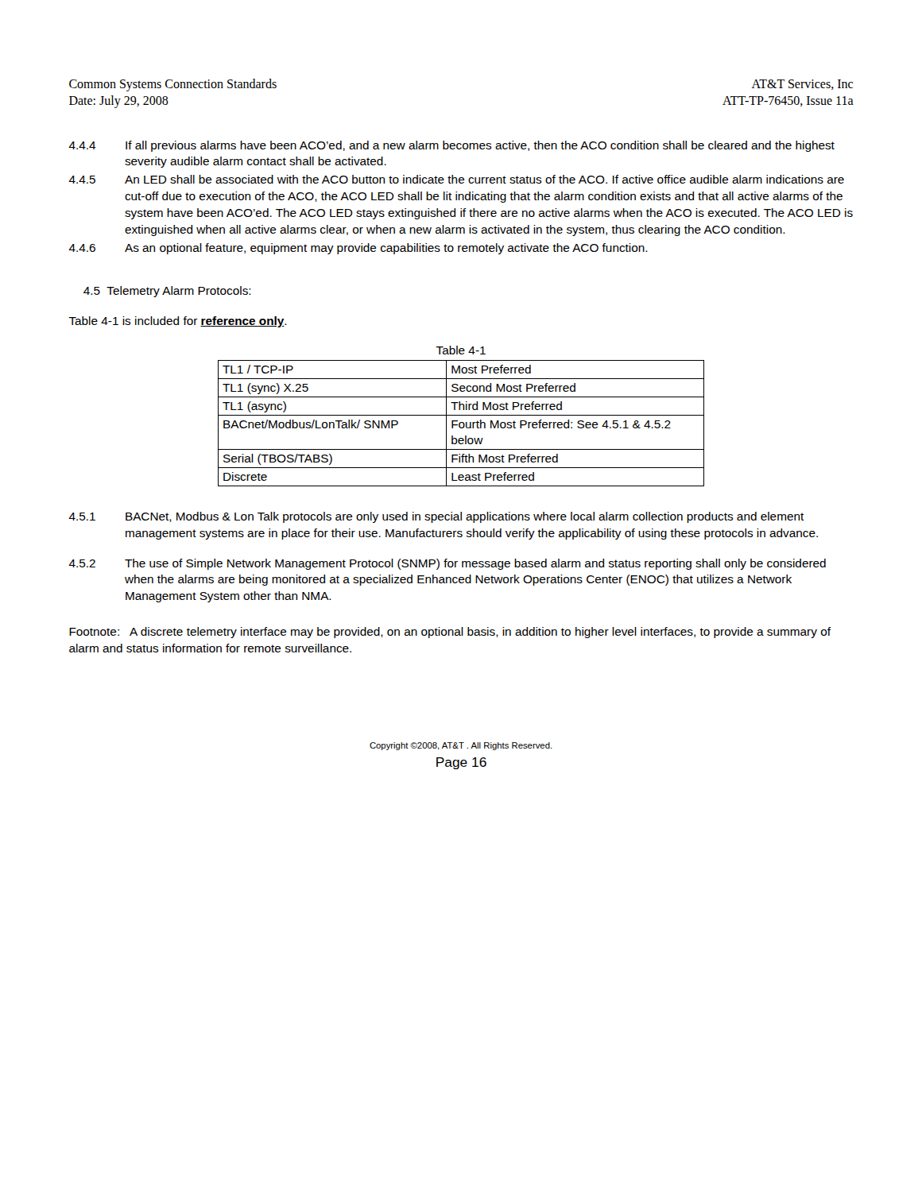| Common Systems Connection Standards | AT&T Services, Inc |
| Date: July 29, 2008 | ATT-TP-76450, Issue 11a |
4.4.4 If all previous alarms have been ACO’ed, and a new alarm becomes active, then the ACO condition shall be cleared and the highest severity audible alarm contact shall be activated.
4.4.5 An LED shall be associated with the ACO button to indicate the current status of the ACO. If active office audible alarm indications are cut-off due to execution of the ACO, the ACO LED shall be lit indicating that the alarm condition exists and that all active alarms of the system have been ACO’ed. The ACO LED stays extinguished if there are no active alarms when the ACO is executed. The ACO LED is extinguished when all active alarms clear, or when a new alarm is activated in the system, thus clearing the ACO condition.
4.4.6 As an optional feature, equipment may provide capabilities to remotely activate the ACO function.
4.5 Telemetry Alarm Protocols:
Table 4-1 is included for reference only.
Table 4-1
| TL1 / TCP-IP | Most Preferred |
| TL1 (sync) X.25 | Second Most Preferred |
| TL1 (async) | Third Most Preferred |
| BACnet/Modbus/LonTalk/ SNMP | Fourth Most Preferred: See 4.5.1 & 4.5.2 below |
| Serial (TBOS/TABS) | Fifth Most Preferred |
| Discrete | Least Preferred |
4.5.1 BACNet, Modbus & Lon Talk protocols are only used in special applications where local alarm collection products and element management systems are in place for their use. Manufacturers should verify the applicability of using these protocols in advance.
4.5.2 The use of Simple Network Management Protocol (SNMP) for message based alarm and status reporting shall only be considered when the alarms are being monitored at a specialized Enhanced Network Operations Center (ENOC) that utilizes a Network Management System other than NMA.
Footnote: A discrete telemetry interface may be provided, on an optional basis, in addition to higher level interfaces, to provide a summary of alarm and status information for remote surveillance.
Copyright ©2008, AT&T . All Rights Reserved.
Page 16